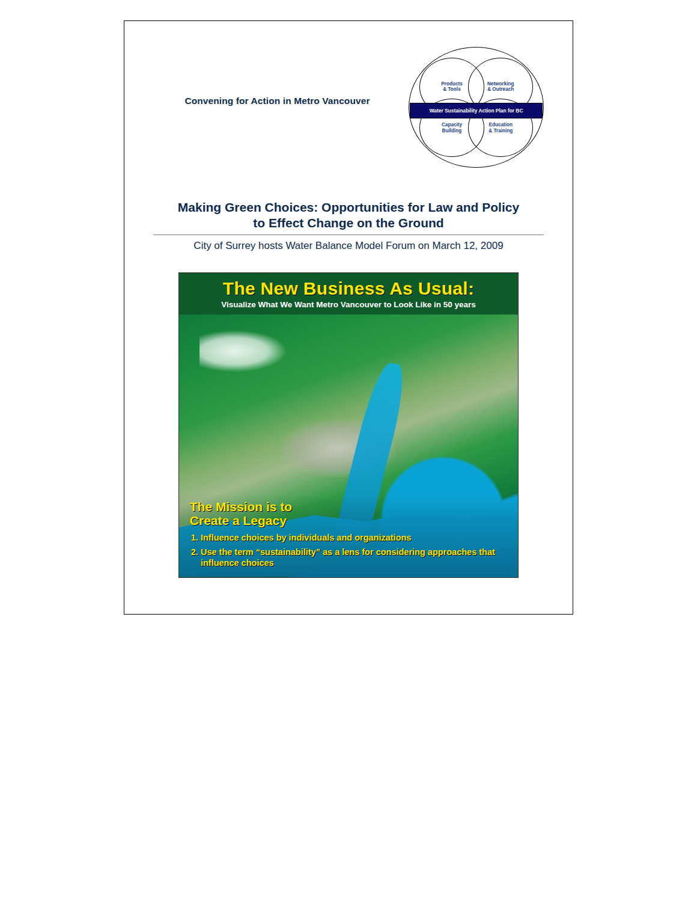Convening for Action in Metro Vancouver
Products
& Tools
Networking
& Outreach
Capacity
Building
Education
& Training
Water Sustainability Action Plan for BC
Making Green Choices: Opportunities for Law and Policy
to Effect Change on the Ground
City of Surrey hosts Water Balance Model Forum on March 12, 2009
The New Business As Usual:
Visualize What We Want Metro Vancouver to Look Like in 50 years
The Mission is to
Create a Legacy
Influence choices by individuals and organizations
Use the term “sustainability” as a lens for considering approaches that influence choices